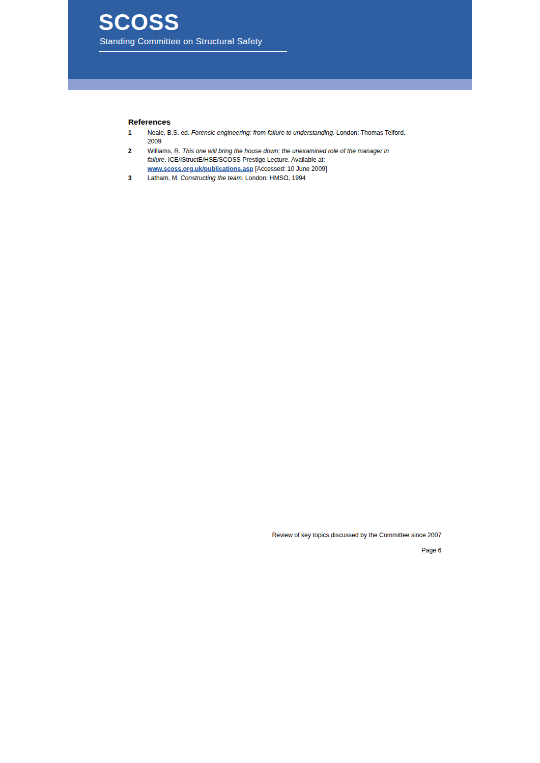SCOSS
Standing Committee on Structural Safety
References
1 Neale, B.S. ed. Forensic engineering: from failure to understanding. London: Thomas Telford, 2009
2 Williams, R. This one will bring the house down: the unexamined role of the manager in failure. ICE/IStructE/HSE/SCOSS Prestige Lecture. Available at: www.scoss.org.uk/publications.asp [Accessed: 10 June 2009]
3 Latham, M. Constructing the team. London: HMSO, 1994
Review of key topics discussed by the Committee since 2007
Page 6